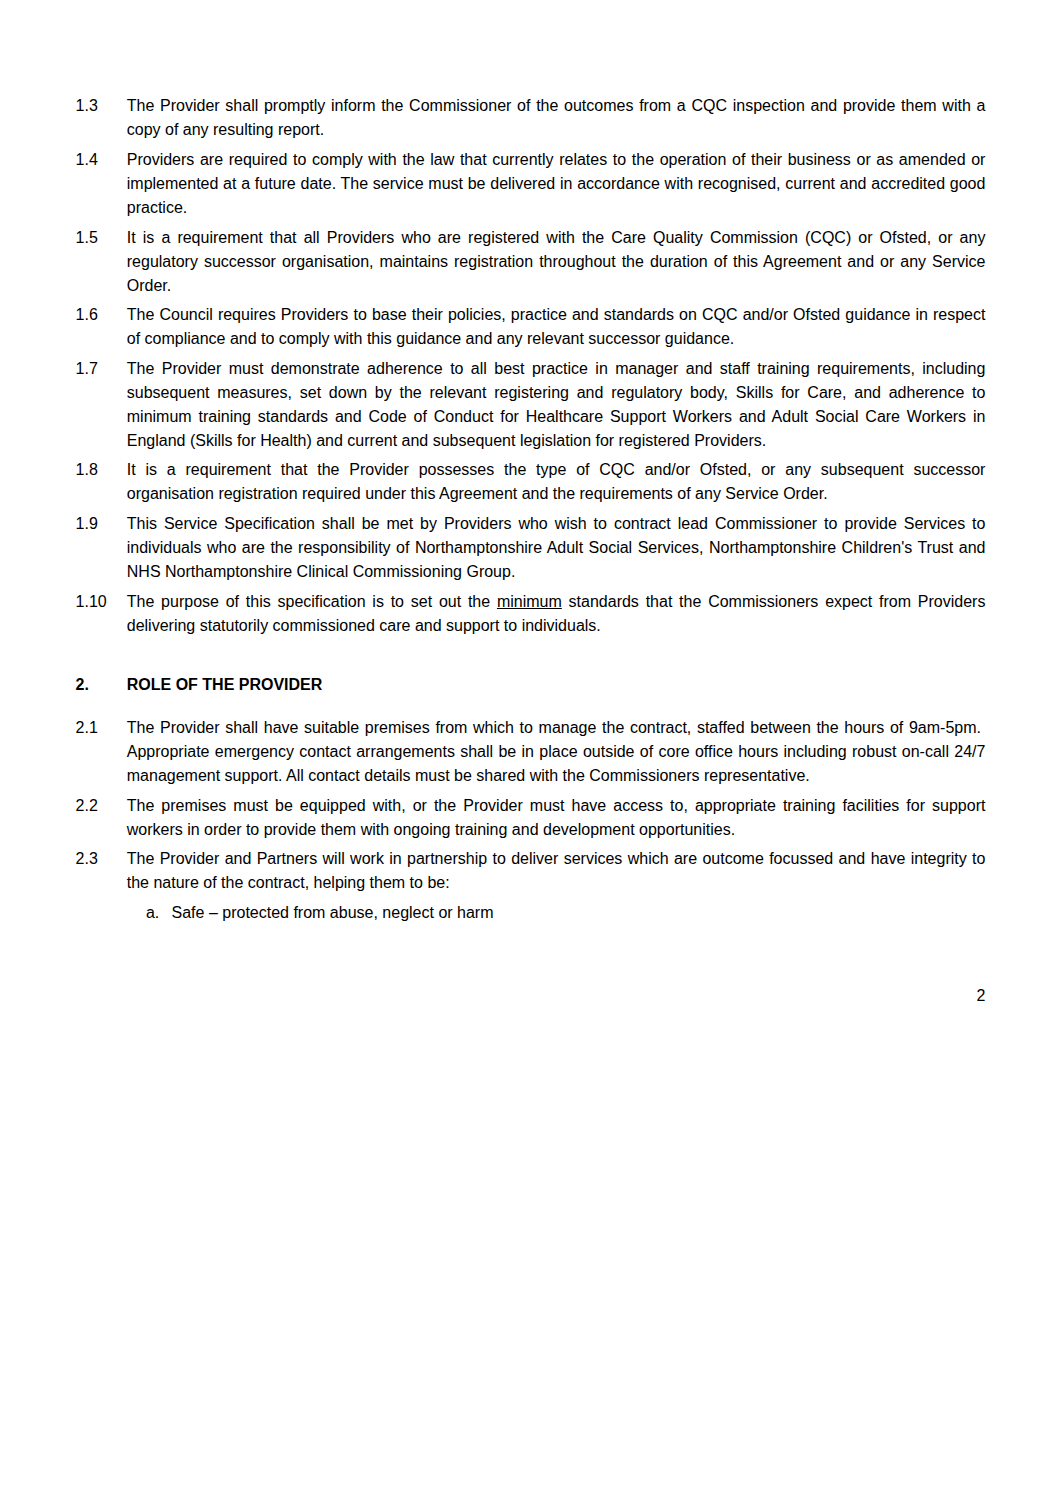1.3 The Provider shall promptly inform the Commissioner of the outcomes from a CQC inspection and provide them with a copy of any resulting report.
1.4 Providers are required to comply with the law that currently relates to the operation of their business or as amended or implemented at a future date. The service must be delivered in accordance with recognised, current and accredited good practice.
1.5 It is a requirement that all Providers who are registered with the Care Quality Commission (CQC) or Ofsted, or any regulatory successor organisation, maintains registration throughout the duration of this Agreement and or any Service Order.
1.6 The Council requires Providers to base their policies, practice and standards on CQC and/or Ofsted guidance in respect of compliance and to comply with this guidance and any relevant successor guidance.
1.7 The Provider must demonstrate adherence to all best practice in manager and staff training requirements, including subsequent measures, set down by the relevant registering and regulatory body, Skills for Care, and adherence to minimum training standards and Code of Conduct for Healthcare Support Workers and Adult Social Care Workers in England (Skills for Health) and current and subsequent legislation for registered Providers.
1.8 It is a requirement that the Provider possesses the type of CQC and/or Ofsted, or any subsequent successor organisation registration required under this Agreement and the requirements of any Service Order.
1.9 This Service Specification shall be met by Providers who wish to contract lead Commissioner to provide Services to individuals who are the responsibility of Northamptonshire Adult Social Services, Northamptonshire Children's Trust and NHS Northamptonshire Clinical Commissioning Group.
1.10 The purpose of this specification is to set out the minimum standards that the Commissioners expect from Providers delivering statutorily commissioned care and support to individuals.
2. ROLE OF THE PROVIDER
2.1 The Provider shall have suitable premises from which to manage the contract, staffed between the hours of 9am-5pm. Appropriate emergency contact arrangements shall be in place outside of core office hours including robust on-call 24/7 management support. All contact details must be shared with the Commissioners representative.
2.2 The premises must be equipped with, or the Provider must have access to, appropriate training facilities for support workers in order to provide them with ongoing training and development opportunities.
2.3 The Provider and Partners will work in partnership to deliver services which are outcome focussed and have integrity to the nature of the contract, helping them to be:
a. Safe – protected from abuse, neglect or harm
2